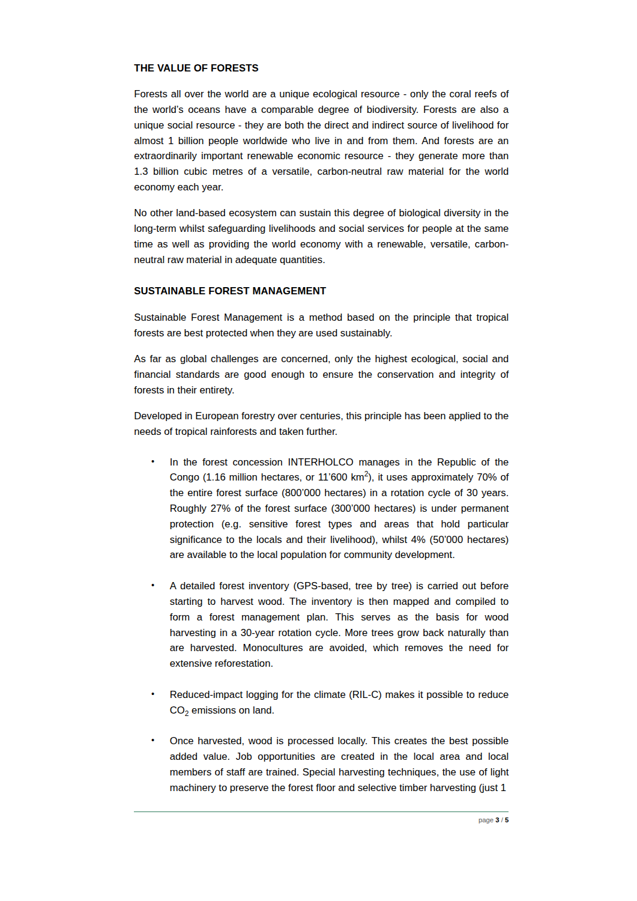THE VALUE OF FORESTS
Forests all over the world are a unique ecological resource - only the coral reefs of the world’s oceans have a comparable degree of biodiversity. Forests are also a unique social resource - they are both the direct and indirect source of livelihood for almost 1 billion people worldwide who live in and from them. And forests are an extraordinarily important renewable economic resource - they generate more than 1.3 billion cubic metres of a versatile, carbon-neutral raw material for the world economy each year.
No other land-based ecosystem can sustain this degree of biological diversity in the long-term whilst safeguarding livelihoods and social services for people at the same time as well as providing the world economy with a renewable, versatile, carbon-neutral raw material in adequate quantities.
SUSTAINABLE FOREST MANAGEMENT
Sustainable Forest Management is a method based on the principle that tropical forests are best protected when they are used sustainably.
As far as global challenges are concerned, only the highest ecological, social and financial standards are good enough to ensure the conservation and integrity of forests in their entirety.
Developed in European forestry over centuries, this principle has been applied to the needs of tropical rainforests and taken further.
In the forest concession INTERHOLCO manages in the Republic of the Congo (1.16 million hectares, or 11’600 km2), it uses approximately 70% of the entire forest surface (800’000 hectares) in a rotation cycle of 30 years. Roughly 27% of the forest surface (300’000 hectares) is under permanent protection (e.g. sensitive forest types and areas that hold particular significance to the locals and their livelihood), whilst 4% (50’000 hectares) are available to the local population for community development.
A detailed forest inventory (GPS-based, tree by tree) is carried out before starting to harvest wood. The inventory is then mapped and compiled to form a forest management plan. This serves as the basis for wood harvesting in a 30-year rotation cycle. More trees grow back naturally than are harvested. Monocultures are avoided, which removes the need for extensive reforestation.
Reduced-impact logging for the climate (RIL-C) makes it possible to reduce CO2 emissions on land.
Once harvested, wood is processed locally. This creates the best possible added value. Job opportunities are created in the local area and local members of staff are trained. Special harvesting techniques, the use of light machinery to preserve the forest floor and selective timber harvesting (just 1
page 3 / 5